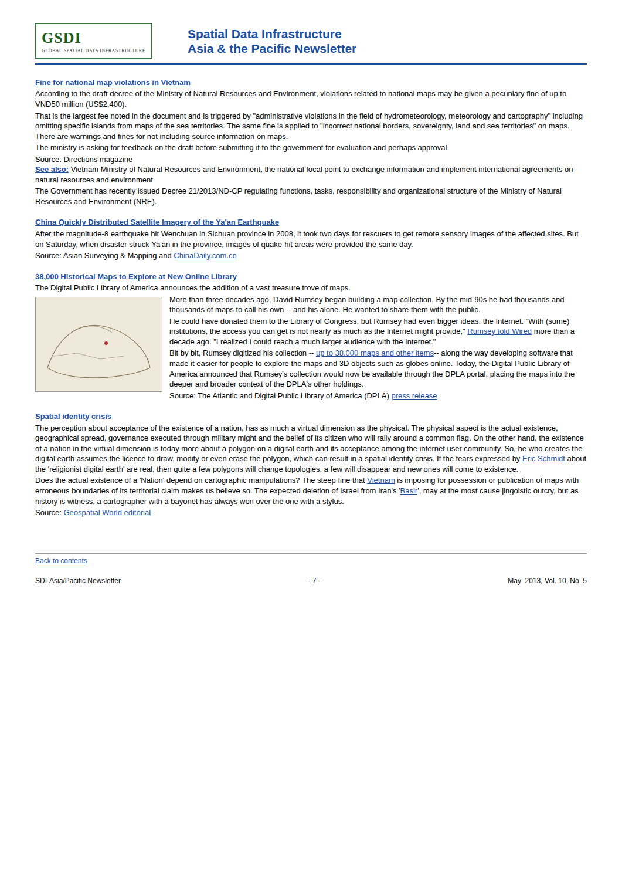GSDI
Global Spatial Data Infrastructure
Spatial Data Infrastructure
Asia & the Pacific Newsletter
Fine for national map violations in Vietnam
According to the draft decree of the Ministry of Natural Resources and Environment, violations related to national maps may be given a pecuniary fine of up to VND50 million (US$2,400).
That is the largest fee noted in the document and is triggered by "administrative violations in the field of hydrometeorology, meteorology and cartography" including omitting specific islands from maps of the sea territories. The same fine is applied to "incorrect national borders, sovereignty, land and sea territories" on maps. There are warnings and fines for not including source information on maps.
The ministry is asking for feedback on the draft before submitting it to the government for evaluation and perhaps approval.
Source: Directions magazine
See also: Vietnam Ministry of Natural Resources and Environment, the national focal point to exchange information and implement international agreements on natural resources and environment
The Government has recently issued Decree 21/2013/ND-CP regulating functions, tasks, responsibility and organizational structure of the Ministry of Natural Resources and Environment (NRE).
China Quickly Distributed Satellite Imagery of the Ya'an Earthquake
After the magnitude-8 earthquake hit Wenchuan in Sichuan province in 2008, it took two days for rescuers to get remote sensory images of the affected sites. But on Saturday, when disaster struck Ya'an in the province, images of quake-hit areas were provided the same day.
Source: Asian Surveying & Mapping and ChinaDaily.com.cn
38,000 Historical Maps to Explore at New Online Library
The Digital Public Library of America announces the addition of a vast treasure trove of maps.
More than three decades ago, David Rumsey began building a map collection. By the mid-90s he had thousands and thousands of maps to call his own -- and his alone. He wanted to share them with the public.
He could have donated them to the Library of Congress, but Rumsey had even bigger ideas: the Internet. "With (some) institutions, the access you can get is not nearly as much as the Internet might provide," Rumsey told Wired more than a decade ago. "I realized I could reach a much larger audience with the Internet."
Bit by bit, Rumsey digitized his collection -- up to 38,000 maps and other items-- along the way developing software that made it easier for people to explore the maps and 3D objects such as globes online. Today, the Digital Public Library of America announced that Rumsey's collection would now be available through the DPLA portal, placing the maps into the deeper and broader context of the DPLA's other holdings.
Source: The Atlantic and Digital Public Library of America (DPLA) press release
Spatial identity crisis
The perception about acceptance of the existence of a nation, has as much a virtual dimension as the physical. The physical aspect is the actual existence, geographical spread, governance executed through military might and the belief of its citizen who will rally around a common flag. On the other hand, the existence of a nation in the virtual dimension is today more about a polygon on a digital earth and its acceptance among the internet user community. So, he who creates the digital earth assumes the licence to draw, modify or even erase the polygon, which can result in a spatial identity crisis. If the fears expressed by Eric Schmidt about the 'religionist digital earth' are real, then quite a few polygons will change topologies, a few will disappear and new ones will come to existence.
Does the actual existence of a 'Nation' depend on cartographic manipulations? The steep fine that Vietnam is imposing for possession or publication of maps with erroneous boundaries of its territorial claim makes us believe so. The expected deletion of Israel from Iran's 'Basir', may at the most cause jingoistic outcry, but as history is witness, a cartographer with a bayonet has always won over the one with a stylus.
Source: Geospatial World editorial
Back to contents
SDI-Asia/Pacific Newsletter - 7 - May 2013, Vol. 10, No. 5